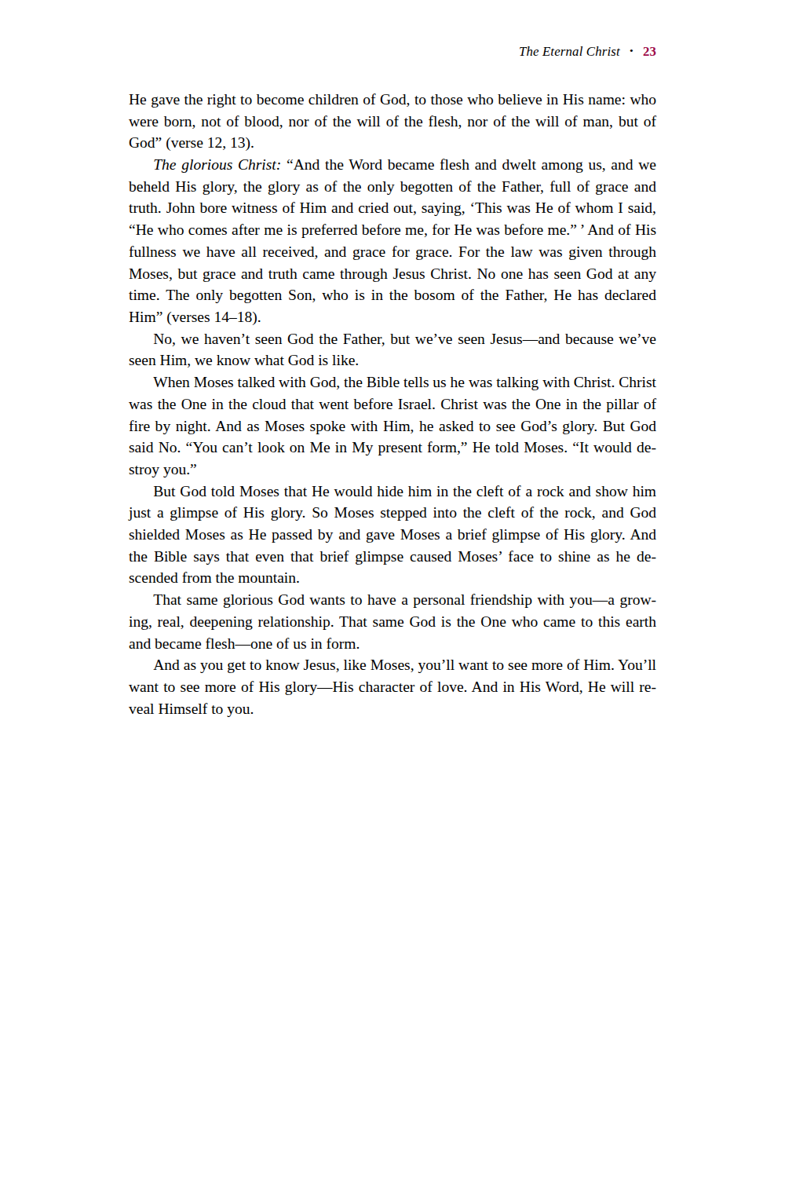The Eternal Christ•23
He gave the right to become children of God, to those who believe in His name: who were born, not of blood, nor of the will of the flesh, nor of the will of man, but of God” (verse 12, 13).
The glorious Christ: “And the Word became flesh and dwelt among us, and we beheld His glory, the glory as of the only begotten of the Father, full of grace and truth. John bore witness of Him and cried out, saying, ‘This was He of whom I said, “He who comes after me is preferred before me, for He was before me.” ’ And of His fullness we have all received, and grace for grace. For the law was given through Moses, but grace and truth came through Jesus Christ. No one has seen God at any time. The only begotten Son, who is in the bosom of the Father, He has declared Him” (verses 14–18).
No, we haven’t seen God the Father, but we’ve seen Jesus—and because we’ve seen Him, we know what God is like.
When Moses talked with God, the Bible tells us he was talking with Christ. Christ was the One in the cloud that went before Israel. Christ was the One in the pillar of fire by night. And as Moses spoke with Him, he asked to see God’s glory. But God said No. “You can’t look on Me in My present form,” He told Moses. “It would destroy you.”
But God told Moses that He would hide him in the cleft of a rock and show him just a glimpse of His glory. So Moses stepped into the cleft of the rock, and God shielded Moses as He passed by and gave Moses a brief glimpse of His glory. And the Bible says that even that brief glimpse caused Moses’ face to shine as he descended from the mountain.
That same glorious God wants to have a personal friendship with you—a growing, real, deepening relationship. That same God is the One who came to this earth and became flesh—one of us in form.
And as you get to know Jesus, like Moses, you’ll want to see more of Him. You’ll want to see more of His glory—His character of love. And in His Word, He will reveal Himself to you.